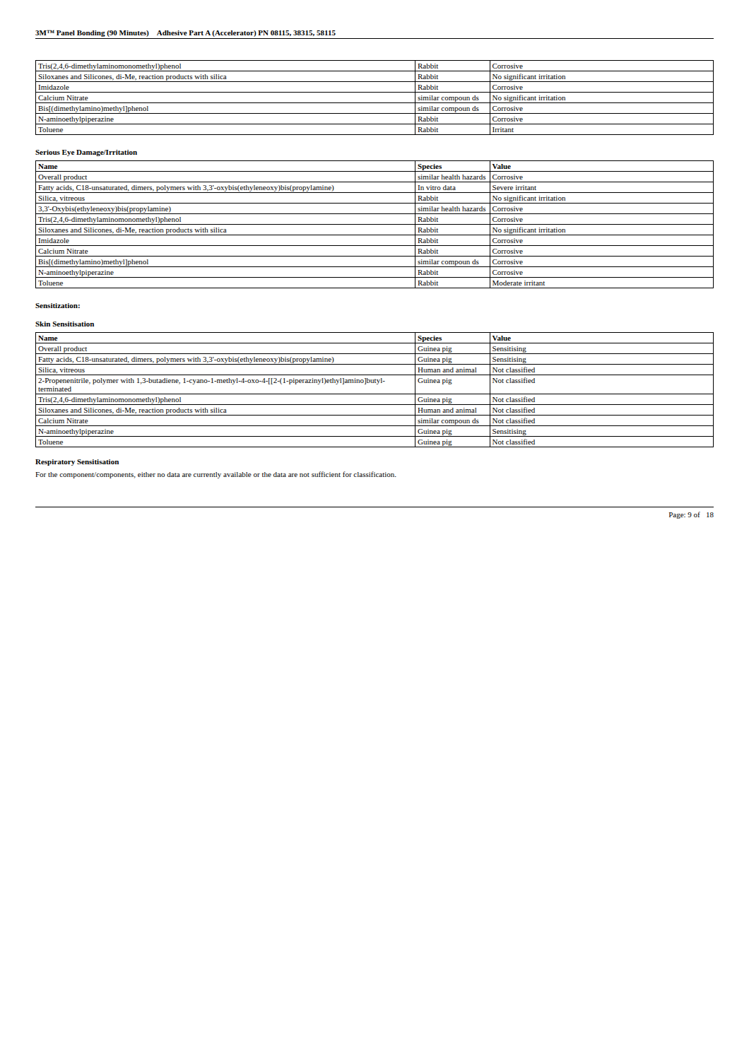3M™ Panel Bonding (90 Minutes) Adhesive Part A (Accelerator) PN 08115, 38315, 58115
| Tris(2,4,6-dimethylaminomonomethyl)phenol | Rabbit | Corrosive |
| Siloxanes and Silicones, di-Me, reaction products with silica | Rabbit | No significant irritation |
| Imidazole | Rabbit | Corrosive |
| Calcium Nitrate | similar compoun ds | No significant irritation |
| Bis[(dimethylamino)methyl]phenol | similar compoun ds | Corrosive |
| N-aminoethylpiperazine | Rabbit | Corrosive |
| Toluene | Rabbit | Irritant |
Serious Eye Damage/Irritation
| Name | Species | Value |
| --- | --- | --- |
| Overall product | similar health hazards | Corrosive |
| Fatty acids, C18-unsaturated, dimers, polymers with 3,3'-oxybis(ethyleneoxy)bis(propylamine) | In vitro data | Severe irritant |
| Silica, vitreous | Rabbit | No significant irritation |
| 3,3'-Oxybis(ethyleneoxy)bis(propylamine) | similar health hazards | Corrosive |
| Tris(2,4,6-dimethylaminomonomethyl)phenol | Rabbit | Corrosive |
| Siloxanes and Silicones, di-Me, reaction products with silica | Rabbit | No significant irritation |
| Imidazole | Rabbit | Corrosive |
| Calcium Nitrate | Rabbit | Corrosive |
| Bis[(dimethylamino)methyl]phenol | similar compoun ds | Corrosive |
| N-aminoethylpiperazine | Rabbit | Corrosive |
| Toluene | Rabbit | Moderate irritant |
Sensitization:
Skin Sensitisation
| Name | Species | Value |
| --- | --- | --- |
| Overall product | Guinea pig | Sensitising |
| Fatty acids, C18-unsaturated, dimers, polymers with 3,3'-oxybis(ethyleneoxy)bis(propylamine) | Guinea pig | Sensitising |
| Silica, vitreous | Human and animal | Not classified |
| 2-Propenenitrile, polymer with 1,3-butadiene, 1-cyano-1-methyl-4-oxo-4-[[2-(1-piperazinyl)ethyl]amino]butyl-terminated | Guinea pig | Not classified |
| Tris(2,4,6-dimethylaminomonomethyl)phenol | Guinea pig | Not classified |
| Siloxanes and Silicones, di-Me, reaction products with silica | Human and animal | Not classified |
| Calcium Nitrate | similar compoun ds | Not classified |
| N-aminoethylpiperazine | Guinea pig | Sensitising |
| Toluene | Guinea pig | Not classified |
Respiratory Sensitisation
For the component/components, either no data are currently available or the data are not sufficient for classification.
Page: 9 of 18